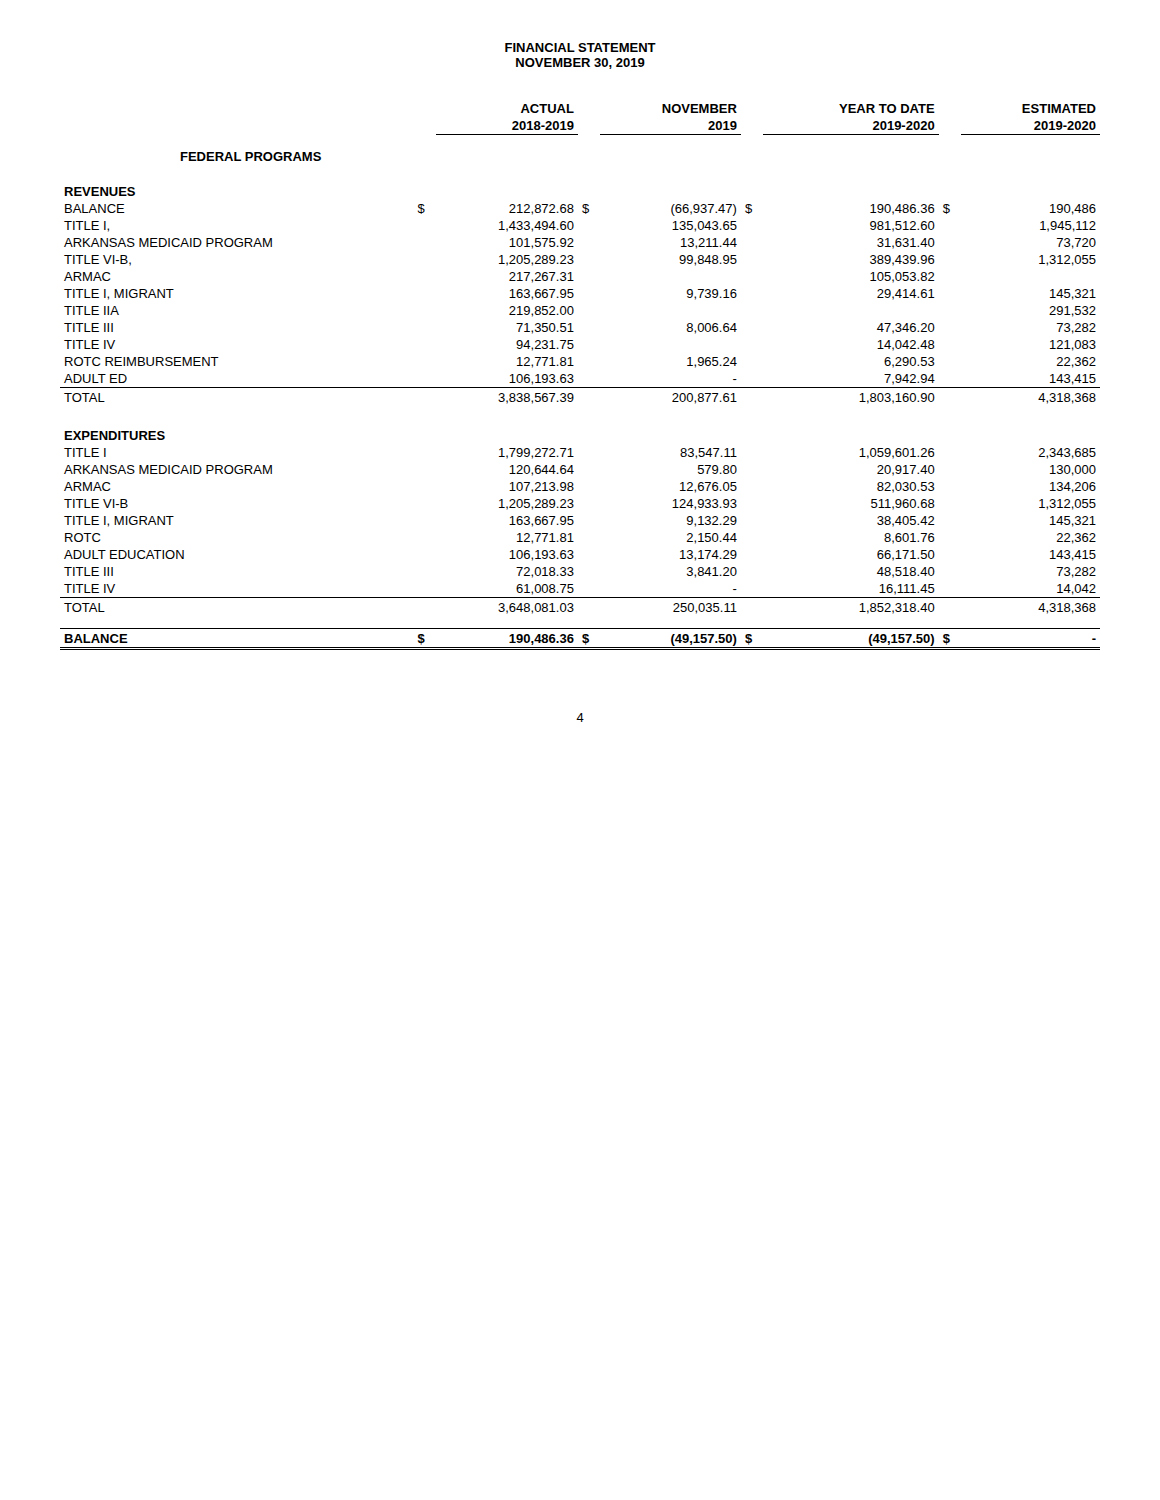FINANCIAL STATEMENT
NOVEMBER 30, 2019
| | | ACTUAL | | NOVEMBER | | YEAR TO DATE | | ESTIMATED |
| --- | --- | --- | --- | --- | --- | --- | --- | --- |
| | | 2018-2019 | | 2019 | | 2019-2020 | | 2019-2020 |
| FEDERAL PROGRAMS |
| REVENUES |
| BALANCE | $ | 212,872.68 | $ | (66,937.47) | $ | 190,486.36 | $ | 190,486 |
| TITLE I, | | 1,433,494.60 | | 135,043.65 | | 981,512.60 | | 1,945,112 |
| ARKANSAS MEDICAID PROGRAM | | 101,575.92 | | 13,211.44 | | 31,631.40 | | 73,720 |
| TITLE VI-B, | | 1,205,289.23 | | 99,848.95 | | 389,439.96 | | 1,312,055 |
| ARMAC | | 217,267.31 | | | | 105,053.82 | | |
| TITLE I, MIGRANT | | 163,667.95 | | 9,739.16 | | 29,414.61 | | 145,321 |
| TITLE IIA | | 219,852.00 | | | | | | 291,532 |
| TITLE III | | 71,350.51 | | 8,006.64 | | 47,346.20 | | 73,282 |
| TITLE IV | | 94,231.75 | | | | 14,042.48 | | 121,083 |
| ROTC REIMBURSEMENT | | 12,771.81 | | 1,965.24 | | 6,290.53 | | 22,362 |
| ADULT ED | | 106,193.63 | | - | | 7,942.94 | | 143,415 |
| TOTAL | | 3,838,567.39 | | 200,877.61 | | 1,803,160.90 | | 4,318,368 |
| EXPENDITURES |
| TITLE I | | 1,799,272.71 | | 83,547.11 | | 1,059,601.26 | | 2,343,685 |
| ARKANSAS MEDICAID PROGRAM | | 120,644.64 | | 579.80 | | 20,917.40 | | 130,000 |
| ARMAC | | 107,213.98 | | 12,676.05 | | 82,030.53 | | 134,206 |
| TITLE VI-B | | 1,205,289.23 | | 124,933.93 | | 511,960.68 | | 1,312,055 |
| TITLE I, MIGRANT | | 163,667.95 | | 9,132.29 | | 38,405.42 | | 145,321 |
| ROTC | | 12,771.81 | | 2,150.44 | | 8,601.76 | | 22,362 |
| ADULT EDUCATION | | 106,193.63 | | 13,174.29 | | 66,171.50 | | 143,415 |
| TITLE III | | 72,018.33 | | 3,841.20 | | 48,518.40 | | 73,282 |
| TITLE IV | | 61,008.75 | | - | | 16,111.45 | | 14,042 |
| TOTAL | | 3,648,081.03 | | 250,035.11 | | 1,852,318.40 | | 4,318,368 |
| BALANCE | $ | 190,486.36 | $ | (49,157.50) | $ | (49,157.50) | $ | - |
4